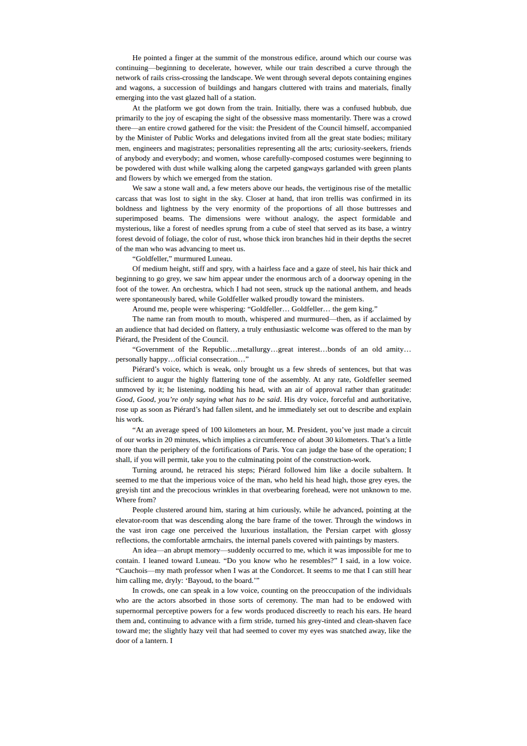He pointed a finger at the summit of the monstrous edifice, around which our course was continuing—beginning to decelerate, however, while our train described a curve through the network of rails criss-crossing the landscape. We went through several depots containing engines and wagons, a succession of buildings and hangars cluttered with trains and materials, finally emerging into the vast glazed hall of a station.
At the platform we got down from the train. Initially, there was a confused hubbub, due primarily to the joy of escaping the sight of the obsessive mass momentarily. There was a crowd there—an entire crowd gathered for the visit: the President of the Council himself, accompanied by the Minister of Public Works and delegations invited from all the great state bodies; military men, engineers and magistrates; personalities representing all the arts; curiosity-seekers, friends of anybody and everybody; and women, whose carefully-composed costumes were beginning to be powdered with dust while walking along the carpeted gangways garlanded with green plants and flowers by which we emerged from the station.
We saw a stone wall and, a few meters above our heads, the vertiginous rise of the metallic carcass that was lost to sight in the sky. Closer at hand, that iron trellis was confirmed in its boldness and lightness by the very enormity of the proportions of all those buttresses and superimposed beams. The dimensions were without analogy, the aspect formidable and mysterious, like a forest of needles sprung from a cube of steel that served as its base, a wintry forest devoid of foliage, the color of rust, whose thick iron branches hid in their depths the secret of the man who was advancing to meet us.
“Goldfeller,” murmured Luneau.
Of medium height, stiff and spry, with a hairless face and a gaze of steel, his hair thick and beginning to go grey, we saw him appear under the enormous arch of a doorway opening in the foot of the tower. An orchestra, which I had not seen, struck up the national anthem, and heads were spontaneously bared, while Goldfeller walked proudly toward the ministers.
Around me, people were whispering: “Goldfeller… Goldfeller… the gem king.”
The name ran from mouth to mouth, whispered and murmured—then, as if acclaimed by an audience that had decided on flattery, a truly enthusiastic welcome was offered to the man by Piérard, the President of the Council.
“Government of the Republic…metallurgy…great interest…bonds of an old amity…personally happy…official consecration…”
Piérard’s voice, which is weak, only brought us a few shreds of sentences, but that was sufficient to augur the highly flattering tone of the assembly. At any rate, Goldfeller seemed unmoved by it; he listening, nodding his head, with an air of approval rather than gratitude: Good, Good, you’re only saying what has to be said. His dry voice, forceful and authoritative, rose up as soon as Piérard’s had fallen silent, and he immediately set out to describe and explain his work.
“At an average speed of 100 kilometers an hour, M. President, you’ve just made a circuit of our works in 20 minutes, which implies a circumference of about 30 kilometers. That’s a little more than the periphery of the fortifications of Paris. You can judge the base of the operation; I shall, if you will permit, take you to the culminating point of the construction-work.
Turning around, he retraced his steps; Piérard followed him like a docile subaltern. It seemed to me that the imperious voice of the man, who held his head high, those grey eyes, the greyish tint and the precocious wrinkles in that overbearing forehead, were not unknown to me. Where from?
People clustered around him, staring at him curiously, while he advanced, pointing at the elevator-room that was descending along the bare frame of the tower. Through the windows in the vast iron cage one perceived the luxurious installation, the Persian carpet with glossy reflections, the comfortable armchairs, the internal panels covered with paintings by masters.
An idea—an abrupt memory—suddenly occurred to me, which it was impossible for me to contain. I leaned toward Luneau. “Do you know who he resembles?” I said, in a low voice. “Cauchois—my math professor when I was at the Condorcet. It seems to me that I can still hear him calling me, dryly: ‘Bayoud, to the board.’”
In crowds, one can speak in a low voice, counting on the preoccupation of the individuals who are the actors absorbed in those sorts of ceremony. The man had to be endowed with supernormal perceptive powers for a few words produced discreetly to reach his ears. He heard them and, continuing to advance with a firm stride, turned his grey-tinted and clean-shaven face toward me; the slightly hazy veil that had seemed to cover my eyes was snatched away, like the door of a lantern. I